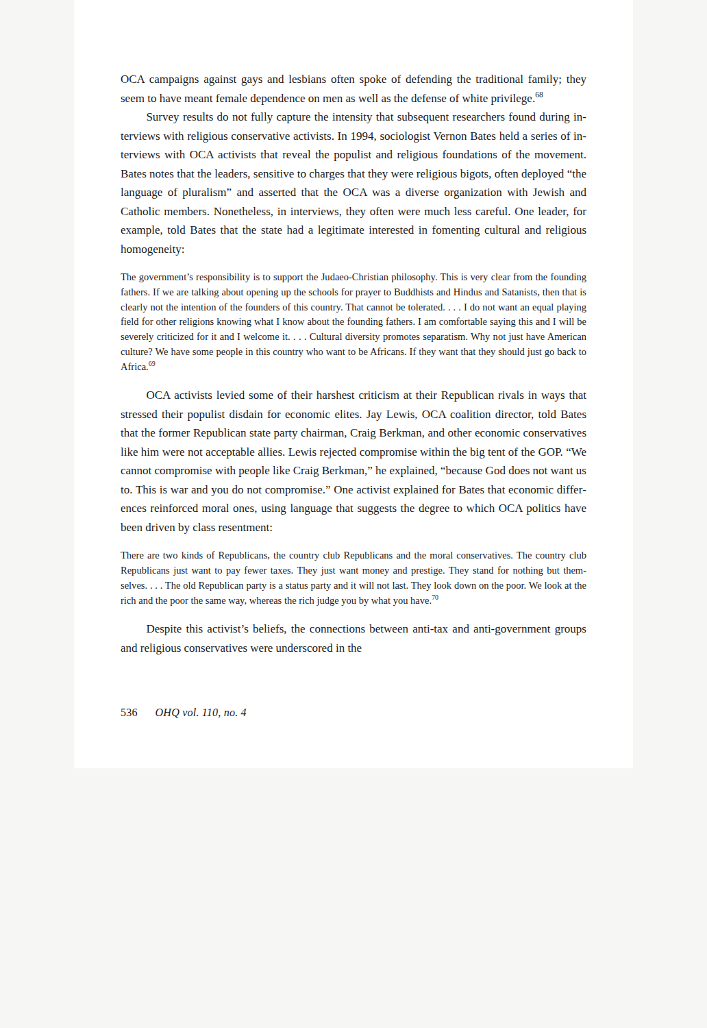OCA campaigns against gays and lesbians often spoke of defending the traditional family; they seem to have meant female dependence on men as well as the defense of white privilege.68
Survey results do not fully capture the intensity that subsequent researchers found during interviews with religious conservative activists. In 1994, sociologist Vernon Bates held a series of interviews with OCA activists that reveal the populist and religious foundations of the movement. Bates notes that the leaders, sensitive to charges that they were religious bigots, often deployed “the language of pluralism” and asserted that the OCA was a diverse organization with Jewish and Catholic members. Nonetheless, in interviews, they often were much less careful. One leader, for example, told Bates that the state had a legitimate interested in fomenting cultural and religious homogeneity:
The government’s responsibility is to support the Judaeo-Christian philosophy. This is very clear from the founding fathers. If we are talking about opening up the schools for prayer to Buddhists and Hindus and Satanists, then that is clearly not the intention of the founders of this country. That cannot be tolerated. . . . I do not want an equal playing field for other religions knowing what I know about the founding fathers. I am comfortable saying this and I will be severely criticized for it and I welcome it. . . . Cultural diversity promotes separatism. Why not just have American culture? We have some people in this country who want to be Africans. If they want that they should just go back to Africa.69
OCA activists levied some of their harshest criticism at their Republican rivals in ways that stressed their populist disdain for economic elites. Jay Lewis, OCA coalition director, told Bates that the former Republican state party chairman, Craig Berkman, and other economic conservatives like him were not acceptable allies. Lewis rejected compromise within the big tent of the GOP. “We cannot compromise with people like Craig Berkman,” he explained, “because God does not want us to. This is war and you do not compromise.” One activist explained for Bates that economic differences reinforced moral ones, using language that suggests the degree to which OCA politics have been driven by class resentment:
There are two kinds of Republicans, the country club Republicans and the moral conservatives. The country club Republicans just want to pay fewer taxes. They just want money and prestige. They stand for nothing but themselves. . . . The old Republican party is a status party and it will not last. They look down on the poor. We look at the rich and the poor the same way, whereas the rich judge you by what you have.70
Despite this activist’s beliefs, the connections between anti-tax and anti-government groups and religious conservatives were underscored in the
536 OHQ vol. 110, no. 4